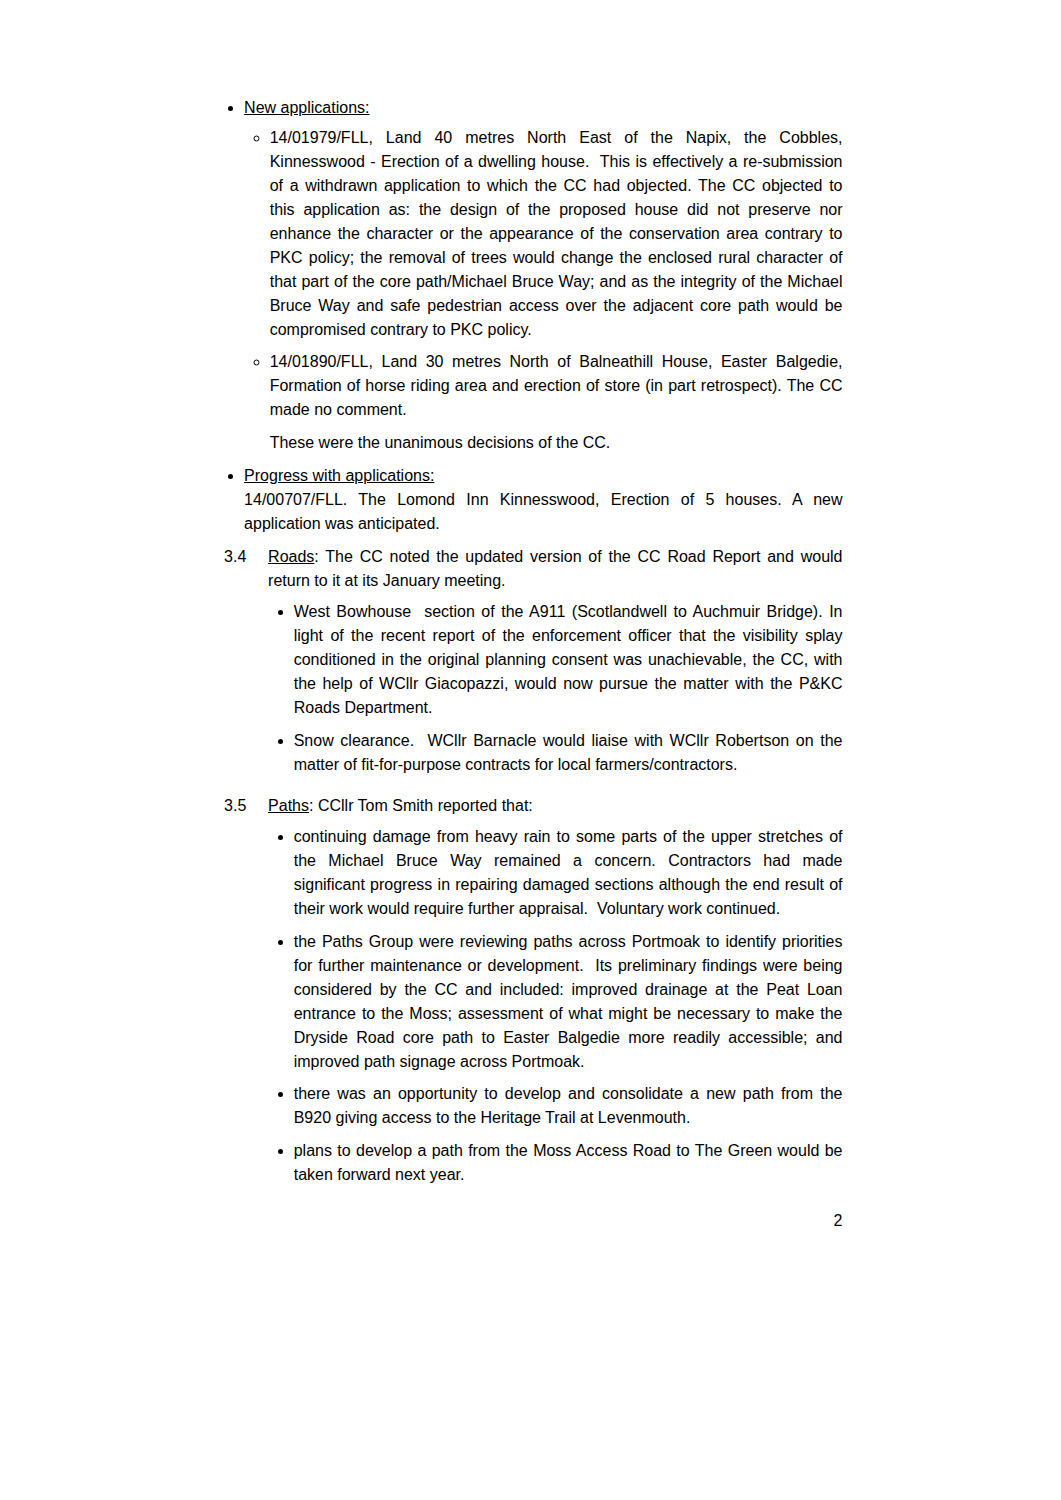New applications:
14/01979/FLL, Land 40 metres North East of the Napix, the Cobbles, Kinnesswood - Erection of a dwelling house. This is effectively a re-submission of a withdrawn application to which the CC had objected. The CC objected to this application as: the design of the proposed house did not preserve nor enhance the character or the appearance of the conservation area contrary to PKC policy; the removal of trees would change the enclosed rural character of that part of the core path/Michael Bruce Way; and as the integrity of the Michael Bruce Way and safe pedestrian access over the adjacent core path would be compromised contrary to PKC policy.
14/01890/FLL, Land 30 metres North of Balneathill House, Easter Balgedie, Formation of horse riding area and erection of store (in part retrospect). The CC made no comment.
These were the unanimous decisions of the CC.
Progress with applications:
14/00707/FLL. The Lomond Inn Kinnesswood, Erection of 5 houses. A new application was anticipated.
3.4
Roads: The CC noted the updated version of the CC Road Report and would return to it at its January meeting.
West Bowhouse section of the A911 (Scotlandwell to Auchmuir Bridge). In light of the recent report of the enforcement officer that the visibility splay conditioned in the original planning consent was unachievable, the CC, with the help of WCllr Giacopazzi, would now pursue the matter with the P&KC Roads Department.
Snow clearance. WCllr Barnacle would liaise with WCllr Robertson on the matter of fit-for-purpose contracts for local farmers/contractors.
3.5
Paths: CCllr Tom Smith reported that:
continuing damage from heavy rain to some parts of the upper stretches of the Michael Bruce Way remained a concern. Contractors had made significant progress in repairing damaged sections although the end result of their work would require further appraisal. Voluntary work continued.
the Paths Group were reviewing paths across Portmoak to identify priorities for further maintenance or development. Its preliminary findings were being considered by the CC and included: improved drainage at the Peat Loan entrance to the Moss; assessment of what might be necessary to make the Dryside Road core path to Easter Balgedie more readily accessible; and improved path signage across Portmoak.
there was an opportunity to develop and consolidate a new path from the B920 giving access to the Heritage Trail at Levenmouth.
plans to develop a path from the Moss Access Road to The Green would be taken forward next year.
2